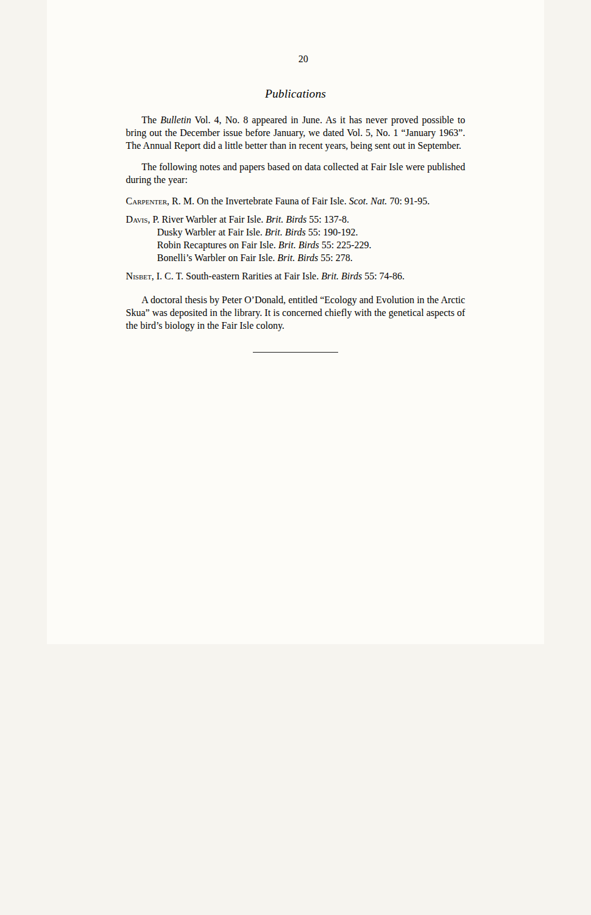20
Publications
The Bulletin Vol. 4, No. 8 appeared in June. As it has never proved possible to bring out the December issue before January, we dated Vol. 5, No. 1 “January 1963”. The Annual Report did a little better than in recent years, being sent out in September.
The following notes and papers based on data collected at Fair Isle were published during the year:
Carpenter, R. M. On the Invertebrate Fauna of Fair Isle. Scot. Nat. 70: 91-95.
Davis, P. River Warbler at Fair Isle. Brit. Birds 55: 137-8. Dusky Warbler at Fair Isle. Brit. Birds 55: 190-192. Robin Recaptures on Fair Isle. Brit. Birds 55: 225-229. Bonelli’s Warbler on Fair Isle. Brit. Birds 55: 278.
Nisbet, I. C. T. South-eastern Rarities at Fair Isle. Brit. Birds 55: 74-86.
A doctoral thesis by Peter O’Donald, entitled “Ecology and Evolution in the Arctic Skua” was deposited in the library. It is concerned chiefly with the genetical aspects of the bird’s biology in the Fair Isle colony.